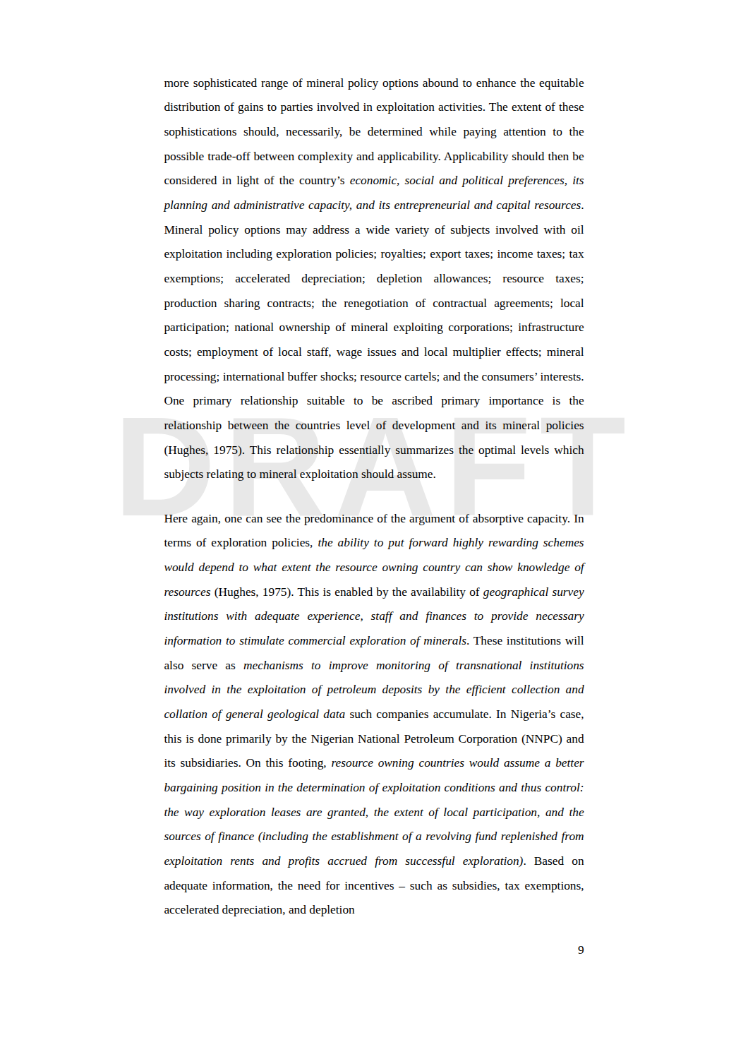DRAFT
more sophisticated range of mineral policy options abound to enhance the equitable distribution of gains to parties involved in exploitation activities. The extent of these sophistications should, necessarily, be determined while paying attention to the possible trade-off between complexity and applicability. Applicability should then be considered in light of the country’s economic, social and political preferences, its planning and administrative capacity, and its entrepreneurial and capital resources. Mineral policy options may address a wide variety of subjects involved with oil exploitation including exploration policies; royalties; export taxes; income taxes; tax exemptions; accelerated depreciation; depletion allowances; resource taxes; production sharing contracts; the renegotiation of contractual agreements; local participation; national ownership of mineral exploiting corporations; infrastructure costs; employment of local staff, wage issues and local multiplier effects; mineral processing; international buffer shocks; resource cartels; and the consumers’ interests. One primary relationship suitable to be ascribed primary importance is the relationship between the countries level of development and its mineral policies (Hughes, 1975). This relationship essentially summarizes the optimal levels which subjects relating to mineral exploitation should assume.
Here again, one can see the predominance of the argument of absorptive capacity. In terms of exploration policies, the ability to put forward highly rewarding schemes would depend to what extent the resource owning country can show knowledge of resources (Hughes, 1975). This is enabled by the availability of geographical survey institutions with adequate experience, staff and finances to provide necessary information to stimulate commercial exploration of minerals. These institutions will also serve as mechanisms to improve monitoring of transnational institutions involved in the exploitation of petroleum deposits by the efficient collection and collation of general geological data such companies accumulate. In Nigeria’s case, this is done primarily by the Nigerian National Petroleum Corporation (NNPC) and its subsidiaries. On this footing, resource owning countries would assume a better bargaining position in the determination of exploitation conditions and thus control: the way exploration leases are granted, the extent of local participation, and the sources of finance (including the establishment of a revolving fund replenished from exploitation rents and profits accrued from successful exploration). Based on adequate information, the need for incentives – such as subsidies, tax exemptions, accelerated depreciation, and depletion
9